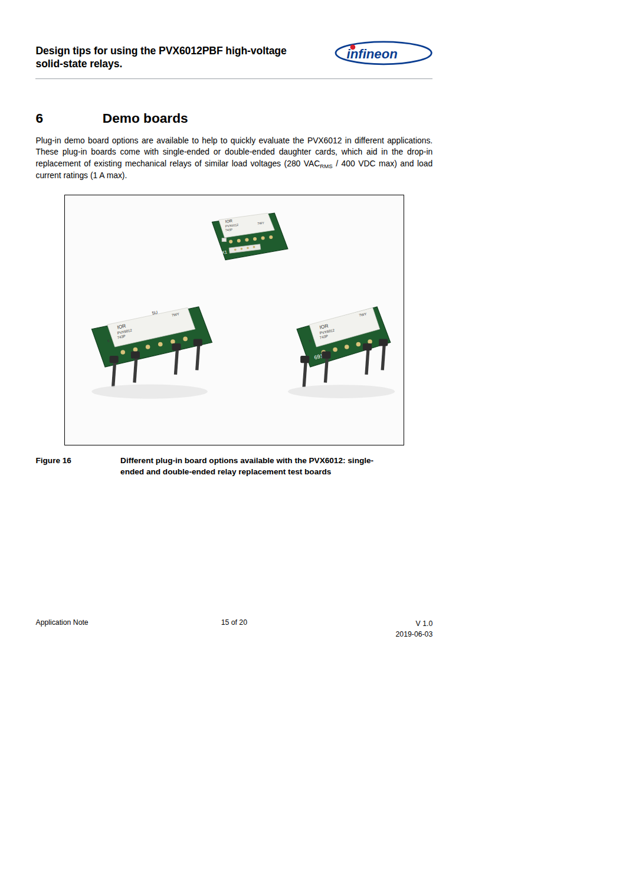Design tips for using the PVX6012PBF high-voltage solid-state relays.
infineon
6
Demo boards
Plug-in demo board options are available to help to quickly evaluate the PVX6012 in different applications. These plug-in boards come with single-ended or double-ended daughter cards, which aid in the drop-in replacement of existing mechanical relays of similar load voltages (280 VACRMS / 400 VDC max) and load current ratings (1 A max).
IOR PVX6012 743P 7WY X1 IOR PVX6012 743P 7WY K 5U IOR PVX6012 743P 7WY K 69188 20.0
Figure 16
Different plug-in board options available with the PVX6012: single-ended and double-ended relay replacement test boards
Application Note
15 of 20
V 1.0
2019-06-03